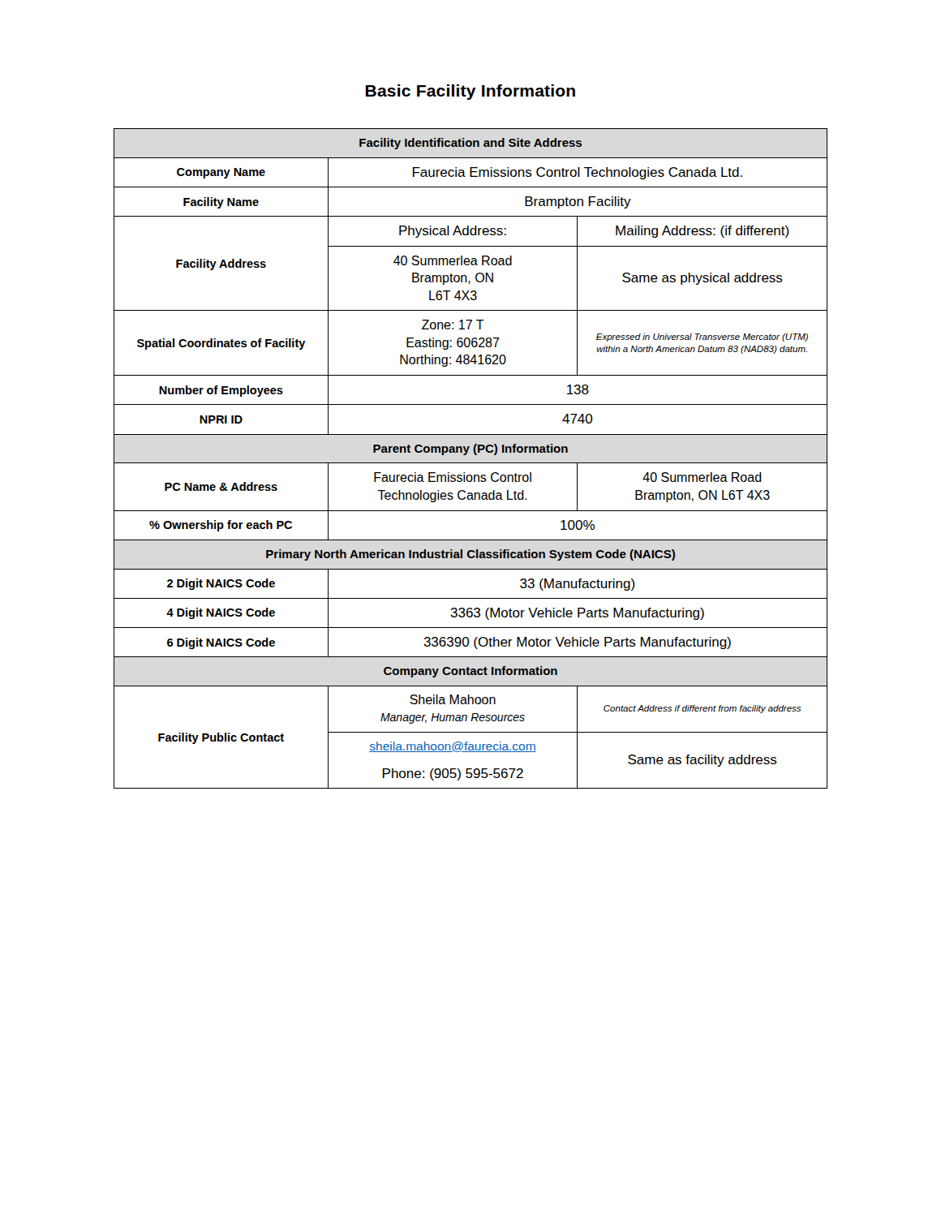Basic Facility Information
| Facility Identification and Site Address |
| Company Name | Faurecia Emissions Control Technologies Canada Ltd. |
| Facility Name | Brampton Facility |
| Facility Address | Physical Address: | Mailing Address: (if different) |
| 40 Summerlea Road Brampton, ON L6T 4X3 | Same as physical address |
| Spatial Coordinates of Facility | Zone: 17 T Easting: 606287 Northing: 4841620 | Expressed in Universal Transverse Mercator (UTM) within a North American Datum 83 (NAD83) datum. |
| Number of Employees | 138 |
| NPRI ID | 4740 |
| Parent Company (PC) Information |
| PC Name & Address | Faurecia Emissions Control Technologies Canada Ltd. | 40 Summerlea Road Brampton, ON L6T 4X3 |
| % Ownership for each PC | 100% |
| Primary North American Industrial Classification System Code (NAICS) |
| 2 Digit NAICS Code | 33 (Manufacturing) |
| 4 Digit NAICS Code | 3363 (Motor Vehicle Parts Manufacturing) |
| 6 Digit NAICS Code | 336390 (Other Motor Vehicle Parts Manufacturing) |
| Company Contact Information |
| Facility Public Contact | Sheila Mahoon Manager, Human Resources | Contact Address if different from facility address |
| sheila.mahoon@faurecia.com | Same as facility address |
| Phone: (905) 595-5672 |